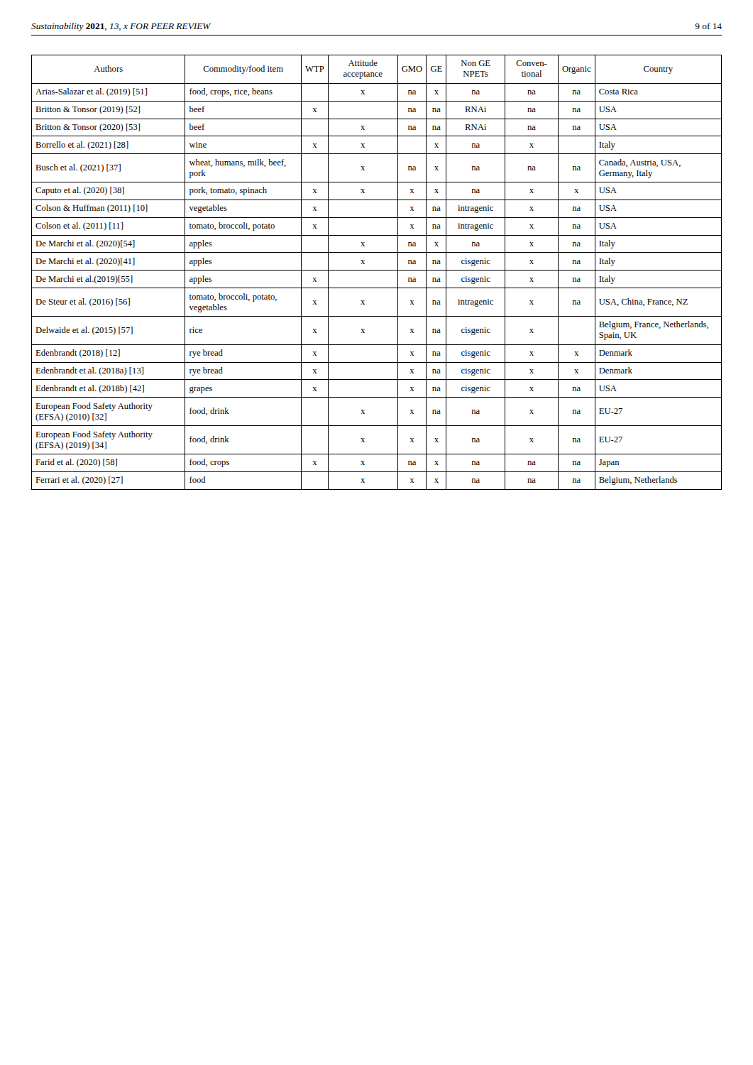Sustainability 2021, 13, x FOR PEER REVIEW
9 of 14
| Authors | Commodity/food item | WTP | Attitude acceptance | GMO | GE | Non GE NPETs | Conven-tional | Organic | Country |
| --- | --- | --- | --- | --- | --- | --- | --- | --- | --- |
| Arias-Salazar et al. (2019) [51] | food, crops, rice, beans | | x | na | x | na | na | na | Costa Rica |
| Britton & Tonsor (2019) [52] | beef | x | | na | na | RNAi | na | na | USA |
| Britton & Tonsor (2020) [53] | beef | | x | na | na | RNAi | na | na | USA |
| Borrello et al. (2021) [28] | wine | x | x | | x | na | x | | Italy |
| Busch et al. (2021) [37] | wheat, humans, milk, beef, pork | | x | na | x | na | na | na | Canada, Austria, USA, Germany, Italy |
| Caputo et al. (2020) [38] | pork, tomato, spinach | x | x | x | x | na | x | x | USA |
| Colson & Huffman (2011) [10] | vegetables | x | | x | na | intragenic | x | na | USA |
| Colson et al. (2011) [11] | tomato, broccoli, potato | x | | x | na | intragenic | x | na | USA |
| De Marchi et al. (2020)[54] | apples | | x | na | x | na | x | na | Italy |
| De Marchi et al. (2020)[41] | apples | | x | na | na | cisgenic | x | na | Italy |
| De Marchi et al.(2019)[55] | apples | x | | na | na | cisgenic | x | na | Italy |
| De Steur et al. (2016) [56] | tomato, broccoli, potato, vegetables | x | x | x | na | intragenic | x | na | USA, China, France, NZ |
| Delwaide et al. (2015) [57] | rice | x | x | x | na | cisgenic | x | | Belgium, France, Netherlands, Spain, UK |
| Edenbrandt (2018) [12] | rye bread | x | | x | na | cisgenic | x | x | Denmark |
| Edenbrandt et al. (2018a) [13] | rye bread | x | | x | na | cisgenic | x | x | Denmark |
| Edenbrandt et al. (2018b) [42] | grapes | x | | x | na | cisgenic | x | na | USA |
| European Food Safety Authority (EFSA) (2010) [32] | food, drink | | x | x | na | na | x | na | EU-27 |
| European Food Safety Authority (EFSA) (2019) [34] | food, drink | | x | x | x | na | x | na | EU-27 |
| Farid et al. (2020) [58] | food, crops | x | x | na | x | na | na | na | Japan |
| Ferrari et al. (2020) [27] | food | | x | x | x | na | na | na | Belgium, Netherlands |